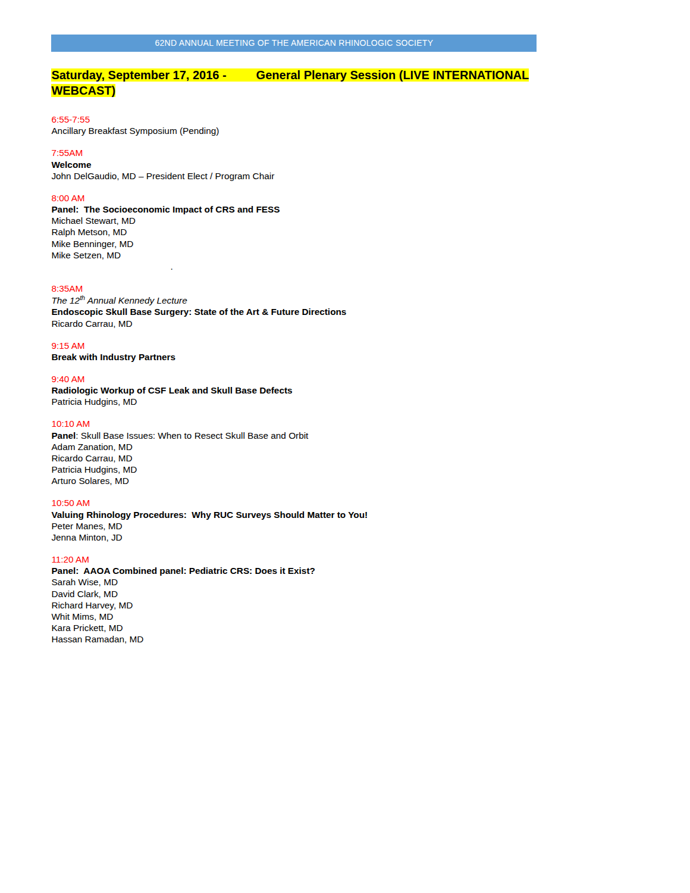62ND ANNUAL MEETING OF THE AMERICAN RHINOLOGIC SOCIETY
Saturday, September 17, 2016 - General Plenary Session (LIVE INTERNATIONAL WEBCAST)
6:55-7:55
Ancillary Breakfast Symposium (Pending)
7:55AM
Welcome
John DelGaudio, MD – President Elect / Program Chair
8:00 AM
Panel: The Socioeconomic Impact of CRS and FESS
Michael Stewart, MD
Ralph Metson, MD
Mike Benninger, MD
Mike Setzen, MD
.
8:35AM
The 12th Annual Kennedy Lecture
Endoscopic Skull Base Surgery: State of the Art & Future Directions
Ricardo Carrau, MD
9:15 AM
Break with Industry Partners
9:40 AM
Radiologic Workup of CSF Leak and Skull Base Defects
Patricia Hudgins, MD
10:10 AM
Panel: Skull Base Issues: When to Resect Skull Base and Orbit
Adam Zanation, MD
Ricardo Carrau, MD
Patricia Hudgins, MD
Arturo Solares, MD
10:50 AM
Valuing Rhinology Procedures: Why RUC Surveys Should Matter to You!
Peter Manes, MD
Jenna Minton, JD
11:20 AM
Panel: AAOA Combined panel: Pediatric CRS: Does it Exist?
Sarah Wise, MD
David Clark, MD
Richard Harvey, MD
Whit Mims, MD
Kara Prickett, MD
Hassan Ramadan, MD